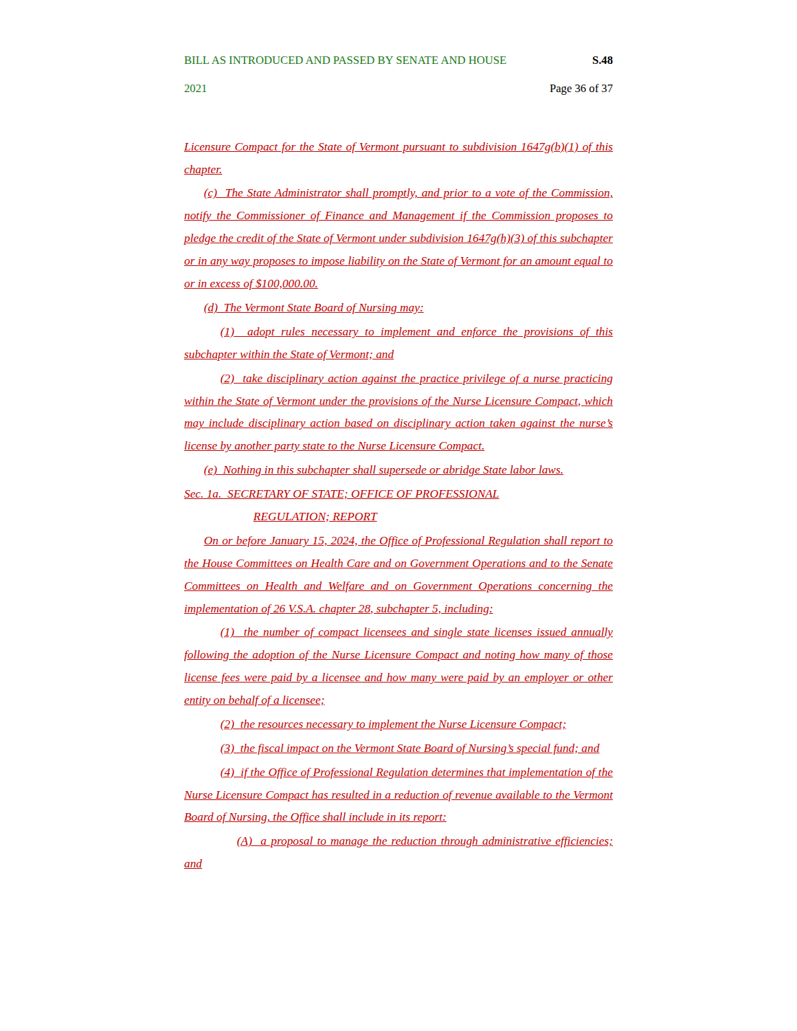BILL AS INTRODUCED AND PASSED BY SENATE AND HOUSE
S.48
2021
Page 36 of 37
Licensure Compact for the State of Vermont pursuant to subdivision 1647g(b)(1) of this chapter.
(c) The State Administrator shall promptly, and prior to a vote of the Commission, notify the Commissioner of Finance and Management if the Commission proposes to pledge the credit of the State of Vermont under subdivision 1647g(h)(3) of this subchapter or in any way proposes to impose liability on the State of Vermont for an amount equal to or in excess of $100,000.00.
(d) The Vermont State Board of Nursing may:
(1) adopt rules necessary to implement and enforce the provisions of this subchapter within the State of Vermont; and
(2) take disciplinary action against the practice privilege of a nurse practicing within the State of Vermont under the provisions of the Nurse Licensure Compact, which may include disciplinary action based on disciplinary action taken against the nurse’s license by another party state to the Nurse Licensure Compact.
(e) Nothing in this subchapter shall supersede or abridge State labor laws.
Sec. 1a. SECRETARY OF STATE; OFFICE OF PROFESSIONALREGULATION; REPORT
On or before January 15, 2024, the Office of Professional Regulation shall report to the House Committees on Health Care and on Government Operations and to the Senate Committees on Health and Welfare and on Government Operations concerning the implementation of 26 V.S.A. chapter 28, subchapter 5, including:
(1) the number of compact licensees and single state licenses issued annually following the adoption of the Nurse Licensure Compact and noting how many of those license fees were paid by a licensee and how many were paid by an employer or other entity on behalf of a licensee;
(2) the resources necessary to implement the Nurse Licensure Compact;
(3) the fiscal impact on the Vermont State Board of Nursing’s special fund; and
(4) if the Office of Professional Regulation determines that implementation of the Nurse Licensure Compact has resulted in a reduction of revenue available to the Vermont Board of Nursing, the Office shall include in its report:
(A) a proposal to manage the reduction through administrative efficiencies; and